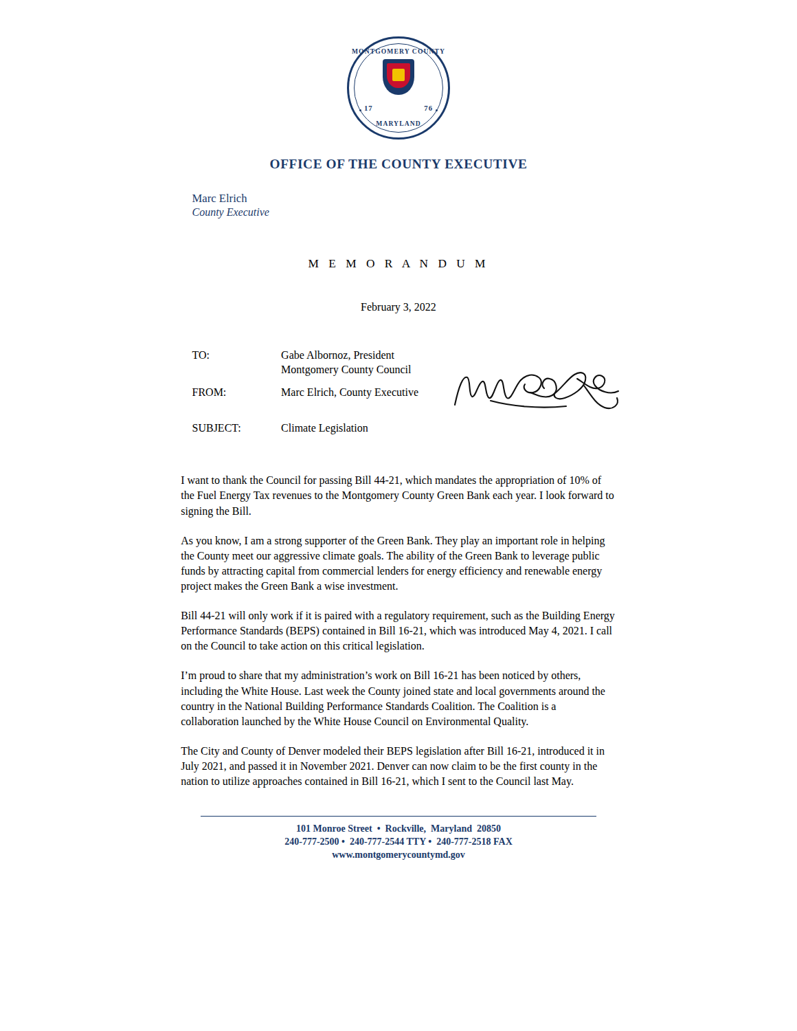MONTGOMERY COUNTY
17
76
MARYLAND
OFFICE OF THE COUNTY EXECUTIVE
Marc Elrich
County Executive
M E M O R A N D U M
February 3, 2022
| TO: | Gabe Albornoz, President Montgomery County Council |
| FROM: | Marc Elrich, County Executive |
| SUBJECT: | Climate Legislation |
I want to thank the Council for passing Bill 44-21, which mandates the appropriation of 10% of the Fuel Energy Tax revenues to the Montgomery County Green Bank each year. I look forward to signing the Bill.
As you know, I am a strong supporter of the Green Bank. They play an important role in helping the County meet our aggressive climate goals. The ability of the Green Bank to leverage public funds by attracting capital from commercial lenders for energy efficiency and renewable energy project makes the Green Bank a wise investment.
Bill 44-21 will only work if it is paired with a regulatory requirement, such as the Building Energy Performance Standards (BEPS) contained in Bill 16-21, which was introduced May 4, 2021. I call on the Council to take action on this critical legislation.
I’m proud to share that my administration’s work on Bill 16-21 has been noticed by others, including the White House. Last week the County joined state and local governments around the country in the National Building Performance Standards Coalition. The Coalition is a collaboration launched by the White House Council on Environmental Quality.
The City and County of Denver modeled their BEPS legislation after Bill 16-21, introduced it in July 2021, and passed it in November 2021. Denver can now claim to be the first county in the nation to utilize approaches contained in Bill 16-21, which I sent to the Council last May.
101 Monroe Street • Rockville, Maryland 20850
240-777-2500 • 240-777-2544 TTY • 240-777-2518 FAX
www.montgomerycountymd.gov